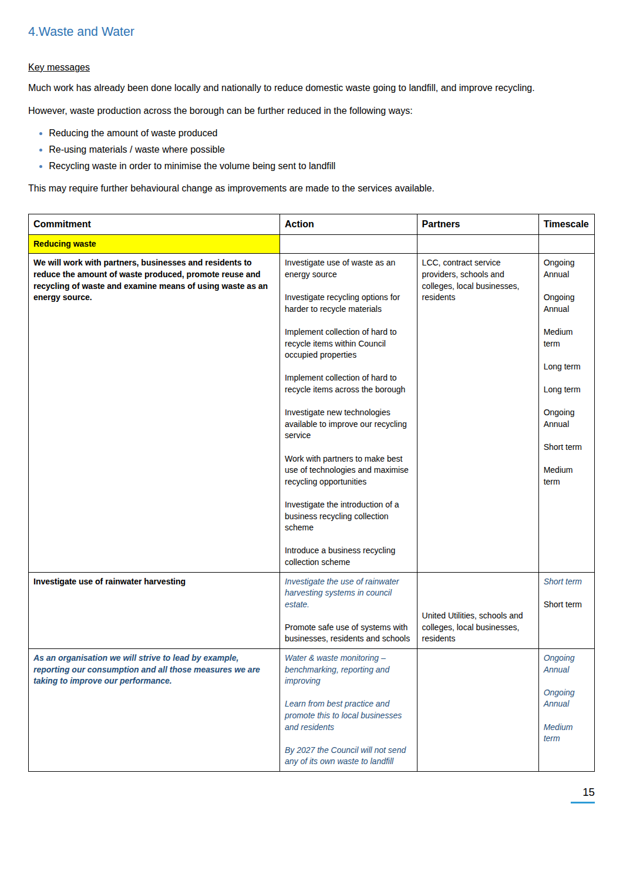4.Waste and Water
Key messages
Much work has already been done locally and nationally to reduce domestic waste going to landfill, and improve recycling.
However, waste production across the borough can be further reduced in the following ways:
Reducing the amount of waste produced
Re-using materials / waste where possible
Recycling waste in order to minimise the volume being sent to landfill
This may require further behavioural change as improvements are made to the services available.
| Commitment | Action | Partners | Timescale |
| --- | --- | --- | --- |
| Reducing waste | | | |
| We will work with partners, businesses and residents to reduce the amount of waste produced, promote reuse and recycling of waste and examine means of using waste as an energy source. | Investigate use of waste as an energy source Investigate recycling options for harder to recycle materials Implement collection of hard to recycle items within Council occupied properties Implement collection of hard to recycle items across the borough Investigate new technologies available to improve our recycling service Work with partners to make best use of technologies and maximise recycling opportunities Investigate the introduction of a business recycling collection scheme Introduce a business recycling collection scheme | LCC, contract service providers, schools and colleges, local businesses, residents | Ongoing Annual Ongoing Annual Medium term Long term Long term Ongoing Annual Short term Medium term |
| Investigate use of rainwater harvesting | Investigate the use of rainwater harvesting systems in council estate. Promote safe use of systems with businesses, residents and schools | United Utilities, schools and colleges, local businesses, residents | Short term Short term |
| As an organisation we will strive to lead by example, reporting our consumption and all those measures we are taking to improve our performance. | Water & waste monitoring – benchmarking, reporting and improving Learn from best practice and promote this to local businesses and residents By 2027 the Council will not send any of its own waste to landfill | | Ongoing Annual Ongoing Annual Medium term |
15